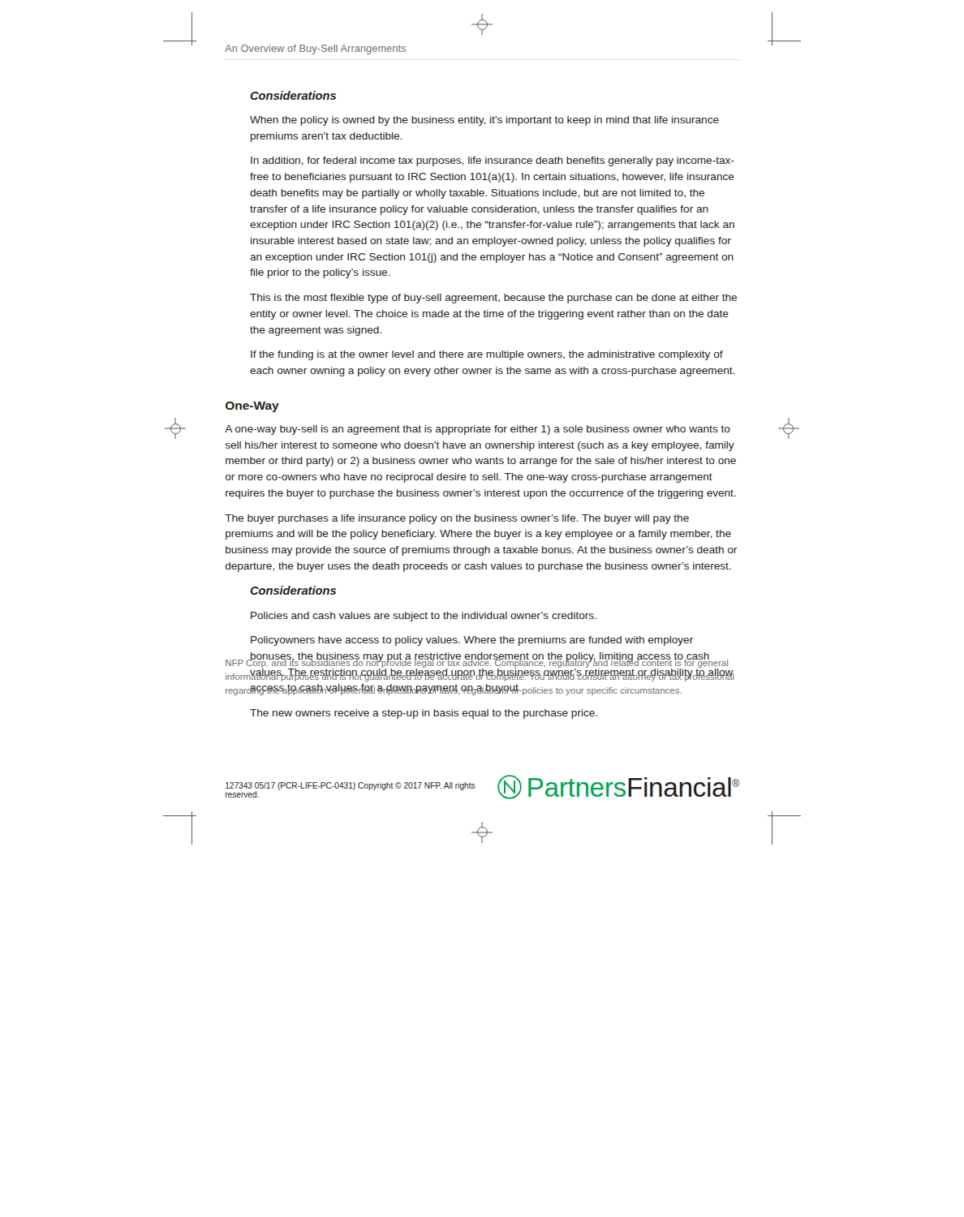An Overview of Buy-Sell Arrangements
Considerations
When the policy is owned by the business entity, it's important to keep in mind that life insurance premiums aren't tax deductible.
In addition, for federal income tax purposes, life insurance death benefits generally pay income-tax-free to beneficiaries pursuant to IRC Section 101(a)(1). In certain situations, however, life insurance death benefits may be partially or wholly taxable. Situations include, but are not limited to, the transfer of a life insurance policy for valuable consideration, unless the transfer qualifies for an exception under IRC Section 101(a)(2) (i.e., the “transfer-for-value rule”); arrangements that lack an insurable interest based on state law; and an employer-owned policy, unless the policy qualifies for an exception under IRC Section 101(j) and the employer has a “Notice and Consent” agreement on file prior to the policy’s issue.
This is the most flexible type of buy-sell agreement, because the purchase can be done at either the entity or owner level. The choice is made at the time of the triggering event rather than on the date the agreement was signed.
If the funding is at the owner level and there are multiple owners, the administrative complexity of each owner owning a policy on every other owner is the same as with a cross-purchase agreement.
One-Way
A one-way buy-sell is an agreement that is appropriate for either 1) a sole business owner who wants to sell his/her interest to someone who doesn't have an ownership interest (such as a key employee, family member or third party) or 2) a business owner who wants to arrange for the sale of his/her interest to one or more co-owners who have no reciprocal desire to sell. The one-way cross-purchase arrangement requires the buyer to purchase the business owner’s interest upon the occurrence of the triggering event.
The buyer purchases a life insurance policy on the business owner’s life. The buyer will pay the premiums and will be the policy beneficiary. Where the buyer is a key employee or a family member, the business may provide the source of premiums through a taxable bonus. At the business owner’s death or departure, the buyer uses the death proceeds or cash values to purchase the business owner’s interest.
Considerations
Policies and cash values are subject to the individual owner’s creditors.
Policyowners have access to policy values. Where the premiums are funded with employer bonuses, the business may put a restrictive endorsement on the policy, limiting access to cash values. The restriction could be released upon the business owner’s retirement or disability to allow access to cash values for a down payment on a buyout.
The new owners receive a step-up in basis equal to the purchase price.
NFP Corp. and its subsidiaries do not provide legal or tax advice. Compliance, regulatory and related content is for general informational purposes and is not guaranteed to be accurate or complete. You should consult an attorney or tax professional regarding the application or potential implications of laws, regulations or policies to your specific circumstances.
127343 05/17 (PCR-LIFE-PC-0431) Copyright © 2017 NFP. All rights reserved.
Partners Financial®